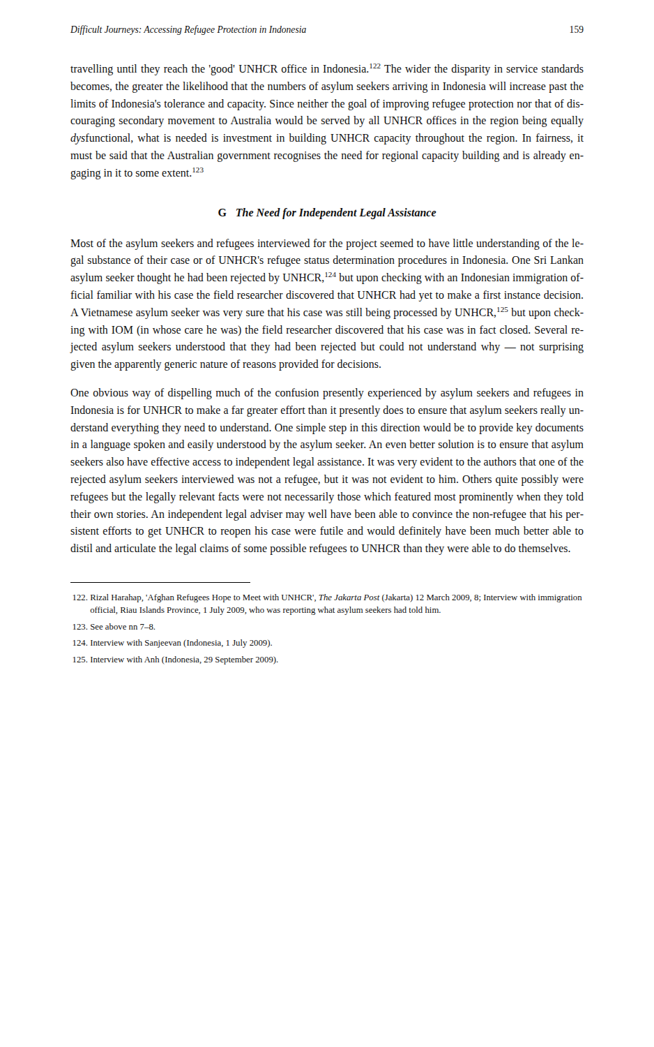Difficult Journeys: Accessing Refugee Protection in Indonesia 159
travelling until they reach the 'good' UNHCR office in Indonesia.122 The wider the disparity in service standards becomes, the greater the likelihood that the numbers of asylum seekers arriving in Indonesia will increase past the limits of Indonesia's tolerance and capacity. Since neither the goal of improving refugee protection nor that of discouraging secondary movement to Australia would be served by all UNHCR offices in the region being equally dysfunctional, what is needed is investment in building UNHCR capacity throughout the region. In fairness, it must be said that the Australian government recognises the need for regional capacity building and is already engaging in it to some extent.123
GThe Need for Independent Legal Assistance
Most of the asylum seekers and refugees interviewed for the project seemed to have little understanding of the legal substance of their case or of UNHCR's refugee status determination procedures in Indonesia. One Sri Lankan asylum seeker thought he had been rejected by UNHCR,124 but upon checking with an Indonesian immigration official familiar with his case the field researcher discovered that UNHCR had yet to make a first instance decision. A Vietnamese asylum seeker was very sure that his case was still being processed by UNHCR,125 but upon checking with IOM (in whose care he was) the field researcher discovered that his case was in fact closed. Several rejected asylum seekers understood that they had been rejected but could not understand why — not surprising given the apparently generic nature of reasons provided for decisions.
One obvious way of dispelling much of the confusion presently experienced by asylum seekers and refugees in Indonesia is for UNHCR to make a far greater effort than it presently does to ensure that asylum seekers really understand everything they need to understand. One simple step in this direction would be to provide key documents in a language spoken and easily understood by the asylum seeker. An even better solution is to ensure that asylum seekers also have effective access to independent legal assistance. It was very evident to the authors that one of the rejected asylum seekers interviewed was not a refugee, but it was not evident to him. Others quite possibly were refugees but the legally relevant facts were not necessarily those which featured most prominently when they told their own stories. An independent legal adviser may well have been able to convince the non-refugee that his persistent efforts to get UNHCR to reopen his case were futile and would definitely have been much better able to distil and articulate the legal claims of some possible refugees to UNHCR than they were able to do themselves.
Rizal Harahap, 'Afghan Refugees Hope to Meet with UNHCR', The Jakarta Post (Jakarta) 12 March 2009, 8; Interview with immigration official, Riau Islands Province, 1 July 2009, who was reporting what asylum seekers had told him.
See above nn 7–8.
Interview with Sanjeevan (Indonesia, 1 July 2009).
Interview with Anh (Indonesia, 29 September 2009).